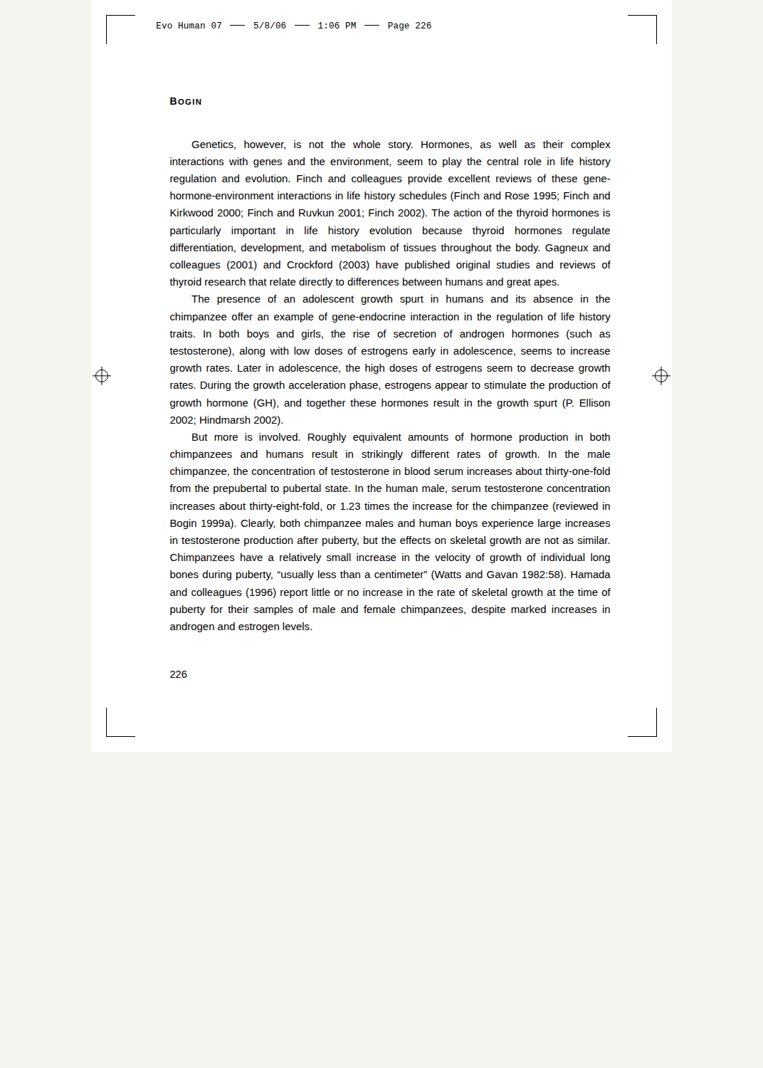Evo Human 07 5/8/06 1:06 PM Page 226
BOGIN
Genetics, however, is not the whole story. Hormones, as well as their complex interactions with genes and the environment, seem to play the central role in life history regulation and evolution. Finch and colleagues provide excellent reviews of these gene-hormone-environment interactions in life history schedules (Finch and Rose 1995; Finch and Kirkwood 2000; Finch and Ruvkun 2001; Finch 2002). The action of the thyroid hormones is particularly important in life history evolution because thyroid hormones regulate differentiation, development, and metabolism of tissues throughout the body. Gagneux and colleagues (2001) and Crockford (2003) have published original studies and reviews of thyroid research that relate directly to differences between humans and great apes.
The presence of an adolescent growth spurt in humans and its absence in the chimpanzee offer an example of gene-endocrine interaction in the regulation of life history traits. In both boys and girls, the rise of secretion of androgen hormones (such as testosterone), along with low doses of estrogens early in adolescence, seems to increase growth rates. Later in adolescence, the high doses of estrogens seem to decrease growth rates. During the growth acceleration phase, estrogens appear to stimulate the production of growth hormone (GH), and together these hormones result in the growth spurt (P. Ellison 2002; Hindmarsh 2002).
But more is involved. Roughly equivalent amounts of hormone production in both chimpanzees and humans result in strikingly different rates of growth. In the male chimpanzee, the concentration of testosterone in blood serum increases about thirty-one-fold from the prepubertal to pubertal state. In the human male, serum testosterone concentration increases about thirty-eight-fold, or 1.23 times the increase for the chimpanzee (reviewed in Bogin 1999a). Clearly, both chimpanzee males and human boys experience large increases in testosterone production after puberty, but the effects on skeletal growth are not as similar. Chimpanzees have a relatively small increase in the velocity of growth of individual long bones during puberty, “usually less than a centimeter” (Watts and Gavan 1982:58). Hamada and colleagues (1996) report little or no increase in the rate of skeletal growth at the time of puberty for their samples of male and female chimpanzees, despite marked increases in androgen and estrogen levels.
226